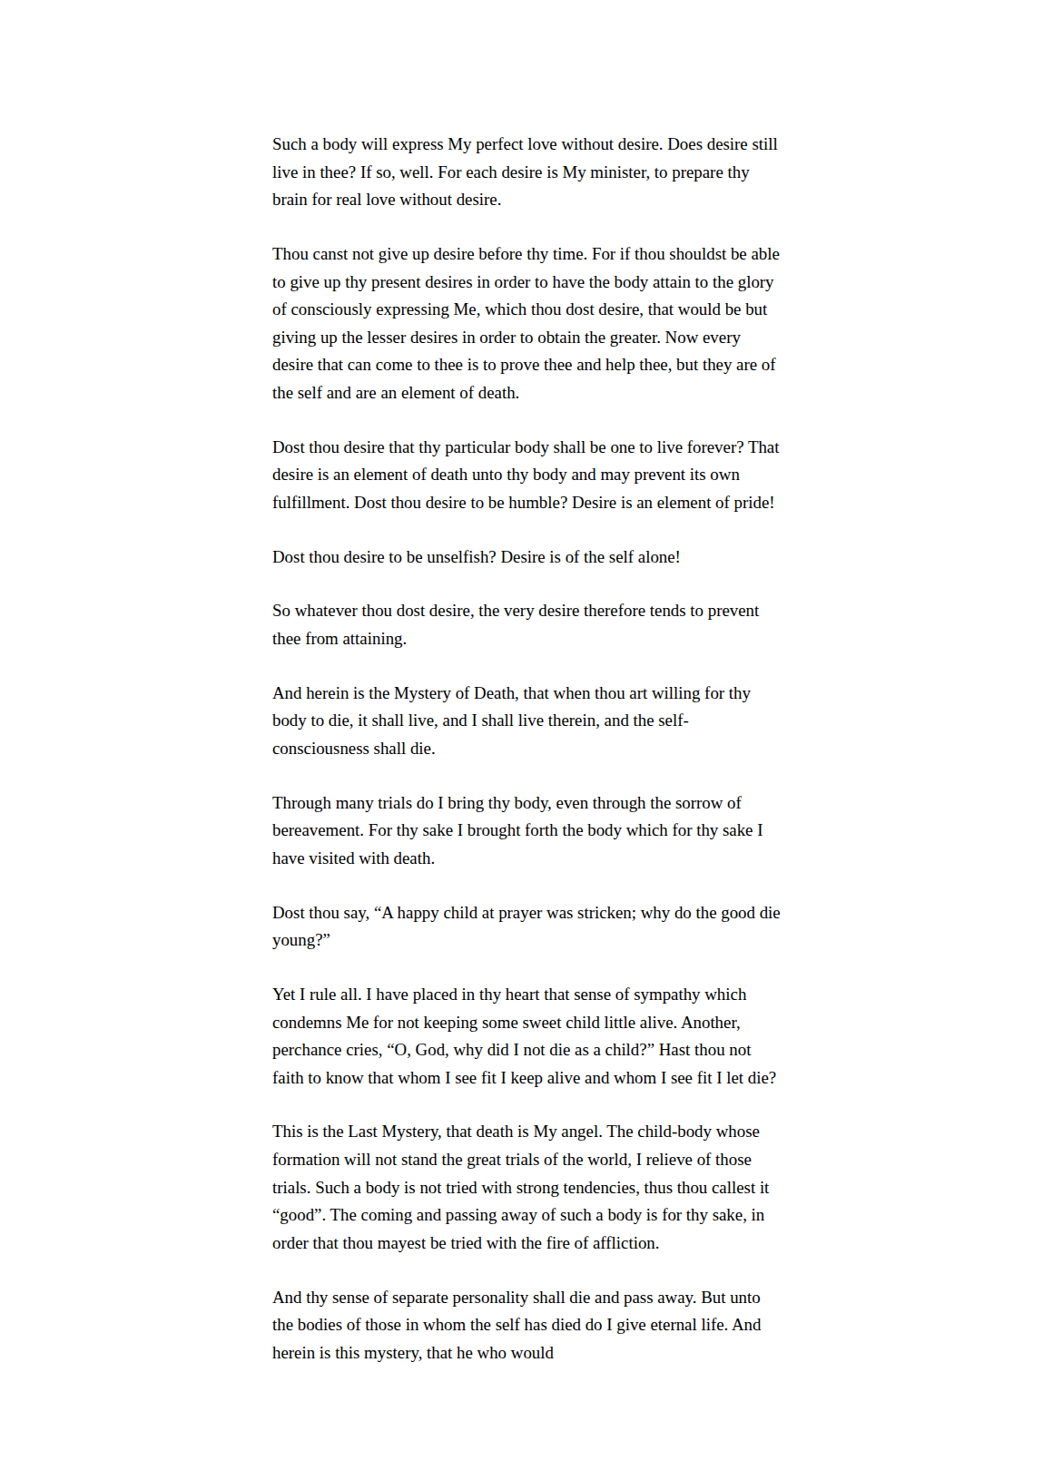Such a body will express My perfect love without desire. Does desire still live in thee? If so, well. For each desire is My minister, to prepare thy brain for real love without desire.
Thou canst not give up desire before thy time. For if thou shouldst be able to give up thy present desires in order to have the body attain to the glory of consciously expressing Me, which thou dost desire, that would be but giving up the lesser desires in order to obtain the greater. Now every desire that can come to thee is to prove thee and help thee, but they are of the self and are an element of death.
Dost thou desire that thy particular body shall be one to live forever? That desire is an element of death unto thy body and may prevent its own fulfillment. Dost thou desire to be humble? Desire is an element of pride!
Dost thou desire to be unselfish? Desire is of the self alone!
So whatever thou dost desire, the very desire therefore tends to prevent thee from attaining.
And herein is the Mystery of Death, that when thou art willing for thy body to die, it shall live, and I shall live therein, and the self-consciousness shall die.
Through many trials do I bring thy body, even through the sorrow of bereavement. For thy sake I brought forth the body which for thy sake I have visited with death.
Dost thou say, “A happy child at prayer was stricken; why do the good die young?”
Yet I rule all. I have placed in thy heart that sense of sympathy which condemns Me for not keeping some sweet child little alive. Another, perchance cries, “O, God, why did I not die as a child?” Hast thou not faith to know that whom I see fit I keep alive and whom I see fit I let die?
This is the Last Mystery, that death is My angel. The child-body whose formation will not stand the great trials of the world, I relieve of those trials. Such a body is not tried with strong tendencies, thus thou callest it “good”. The coming and passing away of such a body is for thy sake, in order that thou mayest be tried with the fire of affliction.
And thy sense of separate personality shall die and pass away. But unto the bodies of those in whom the self has died do I give eternal life. And herein is this mystery, that he who would